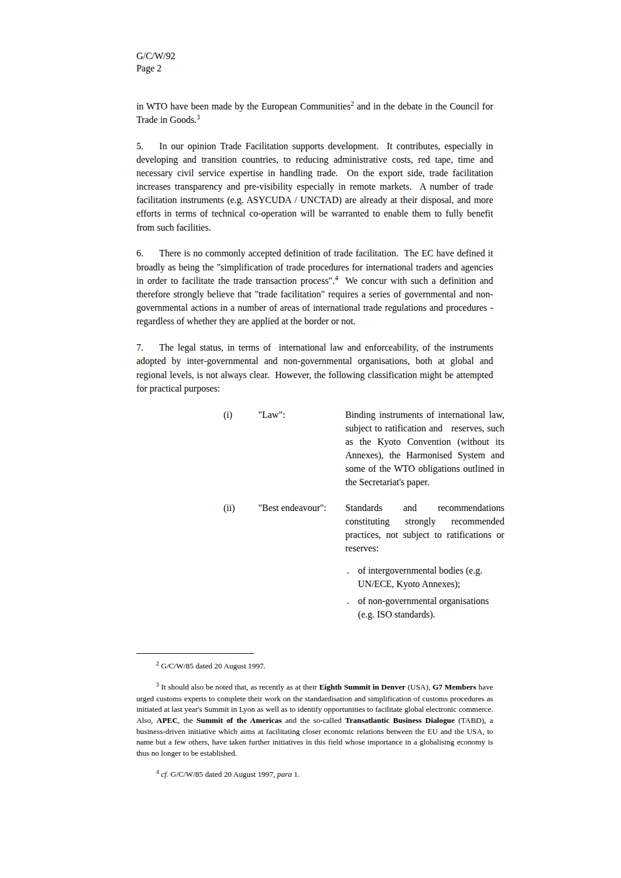G/C/W/92
Page 2
in WTO have been made by the European Communities2 and in the debate in the Council for Trade in Goods.3
5. In our opinion Trade Facilitation supports development. It contributes, especially in developing and transition countries, to reducing administrative costs, red tape, time and necessary civil service expertise in handling trade. On the export side, trade facilitation increases transparency and pre-visibility especially in remote markets. A number of trade facilitation instruments (e.g. ASYCUDA / UNCTAD) are already at their disposal, and more efforts in terms of technical co-operation will be warranted to enable them to fully benefit from such facilities.
6. There is no commonly accepted definition of trade facilitation. The EC have defined it broadly as being the "simplification of trade procedures for international traders and agencies in order to facilitate the trade transaction process".4 We concur with such a definition and therefore strongly believe that "trade facilitation" requires a series of governmental and non-governmental actions in a number of areas of international trade regulations and procedures - regardless of whether they are applied at the border or not.
7. The legal status, in terms of international law and enforceability, of the instruments adopted by inter-governmental and non-governmental organisations, both at global and regional levels, is not always clear. However, the following classification might be attempted for practical purposes:
| (i) | "Law": | Binding instruments of international law, subject to ratification and reserves, such as the Kyoto Convention (without its Annexes), the Harmonised System and some of the WTO obligations outlined in the Secretariat's paper. |
| (ii) | "Best endeavour": | Standards and recommendations constituting strongly recommended practices, not subject to ratifications or reserves: of intergovernmental bodies (e.g. UN/ECE, Kyoto Annexes); of non-governmental organisations (e.g. ISO standards). |
2 G/C/W/85 dated 20 August 1997.
3 It should also be noted that, as recently as at their Eighth Summit in Denver (USA), G7 Members have urged customs experts to complete their work on the standardisation and simplification of customs procedures as initiated at last year's Summit in Lyon as well as to identify opportunities to facilitate global electronic commerce. Also, APEC, the Summit of the Americas and the so-called Transatlantic Business Dialogue (TABD), a business-driven initiative which aims at facilitating closer economic relations between the EU and the USA, to name but a few others, have taken further initiatives in this field whose importance in a globalising economy is thus no longer to be established.
4 cf. G/C/W/85 dated 20 August 1997, para 1.